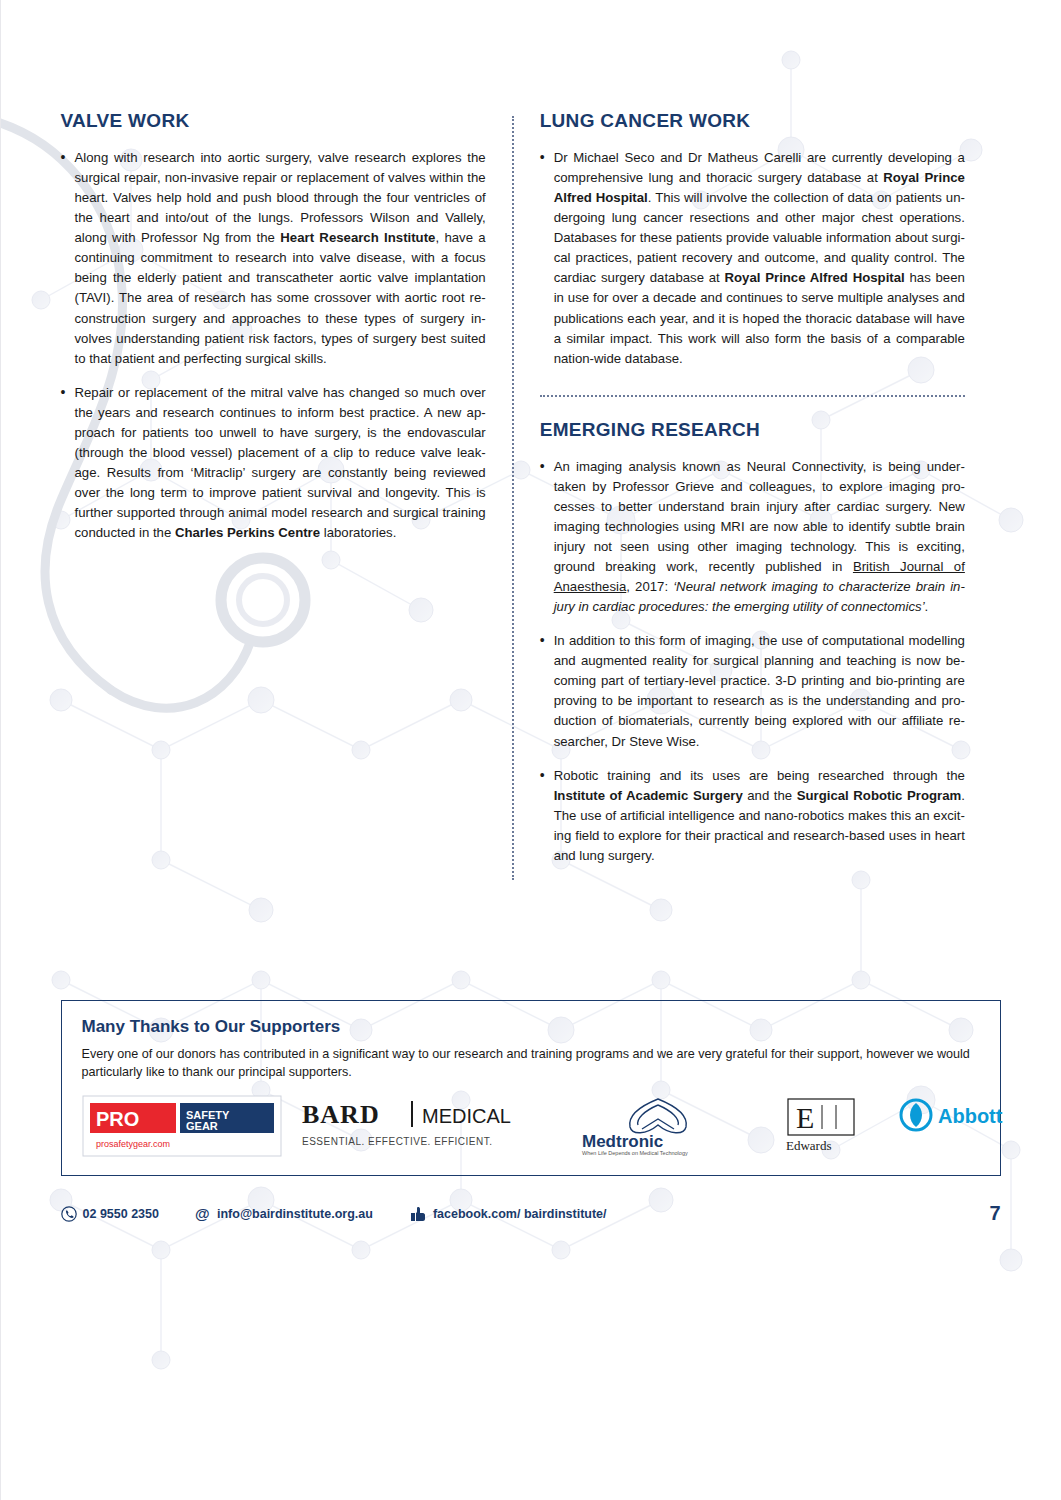VALVE WORK
Along with research into aortic surgery, valve research explores the surgical repair, non-invasive repair or replacement of valves within the heart. Valves help hold and push blood through the four ventricles of the heart and into/out of the lungs. Professors Wilson and Vallely, along with Professor Ng from the Heart Research Institute, have a continuing commitment to research into valve disease, with a focus being the elderly patient and transcatheter aortic valve implantation (TAVI). The area of research has some crossover with aortic root reconstruction surgery and approaches to these types of surgery involves understanding patient risk factors, types of surgery best suited to that patient and perfecting surgical skills.
Repair or replacement of the mitral valve has changed so much over the years and research continues to inform best practice. A new approach for patients too unwell to have surgery, is the endovascular (through the blood vessel) placement of a clip to reduce valve leakage. Results from ‘Mitraclip’ surgery are constantly being reviewed over the long term to improve patient survival and longevity. This is further supported through animal model research and surgical training conducted in the Charles Perkins Centre laboratories.
LUNG CANCER WORK
Dr Michael Seco and Dr Matheus Carelli are currently developing a comprehensive lung and thoracic surgery database at Royal Prince Alfred Hospital. This will involve the collection of data on patients undergoing lung cancer resections and other major chest operations. Databases for these patients provide valuable information about surgical practices, patient recovery and outcome, and quality control. The cardiac surgery database at Royal Prince Alfred Hospital has been in use for over a decade and continues to serve multiple analyses and publications each year, and it is hoped the thoracic database will have a similar impact. This work will also form the basis of a comparable nation-wide database.
EMERGING RESEARCH
An imaging analysis known as Neural Connectivity, is being undertaken by Professor Grieve and colleagues, to explore imaging processes to better understand brain injury after cardiac surgery. New imaging technologies using MRI are now able to identify subtle brain injury not seen using other imaging technology. This is exciting, ground breaking work, recently published in British Journal of Anaesthesia, 2017: ‘Neural network imaging to characterize brain injury in cardiac procedures: the emerging utility of connectomics’.
In addition to this form of imaging, the use of computational modelling and augmented reality for surgical planning and teaching is now becoming part of tertiary-level practice. 3-D printing and bio-printing are proving to be important to research as is the understanding and production of biomaterials, currently being explored with our affiliate researcher, Dr Steve Wise.
Robotic training and its uses are being researched through the Institute of Academic Surgery and the Surgical Robotic Program. The use of artificial intelligence and nano-robotics makes this an exciting field to explore for their practical and research-based uses in heart and lung surgery.
Many Thanks to Our Supporters
Every one of our donors has contributed in a significant way to our research and training programs and we are very grateful for their support, however we would particularly like to thank our principal supporters.
PRO SAFETY GEAR prosafetygear.com
BARD MEDICAL ESSENTIAL. EFFECTIVE. EFFICIENT.
Medtronic When Life Depends on Medical Technology
E Edwards
Abbott
02 9550 2350
@ info@bairdinstitute.org.au
facebook.com/ bairdinstitute/
7